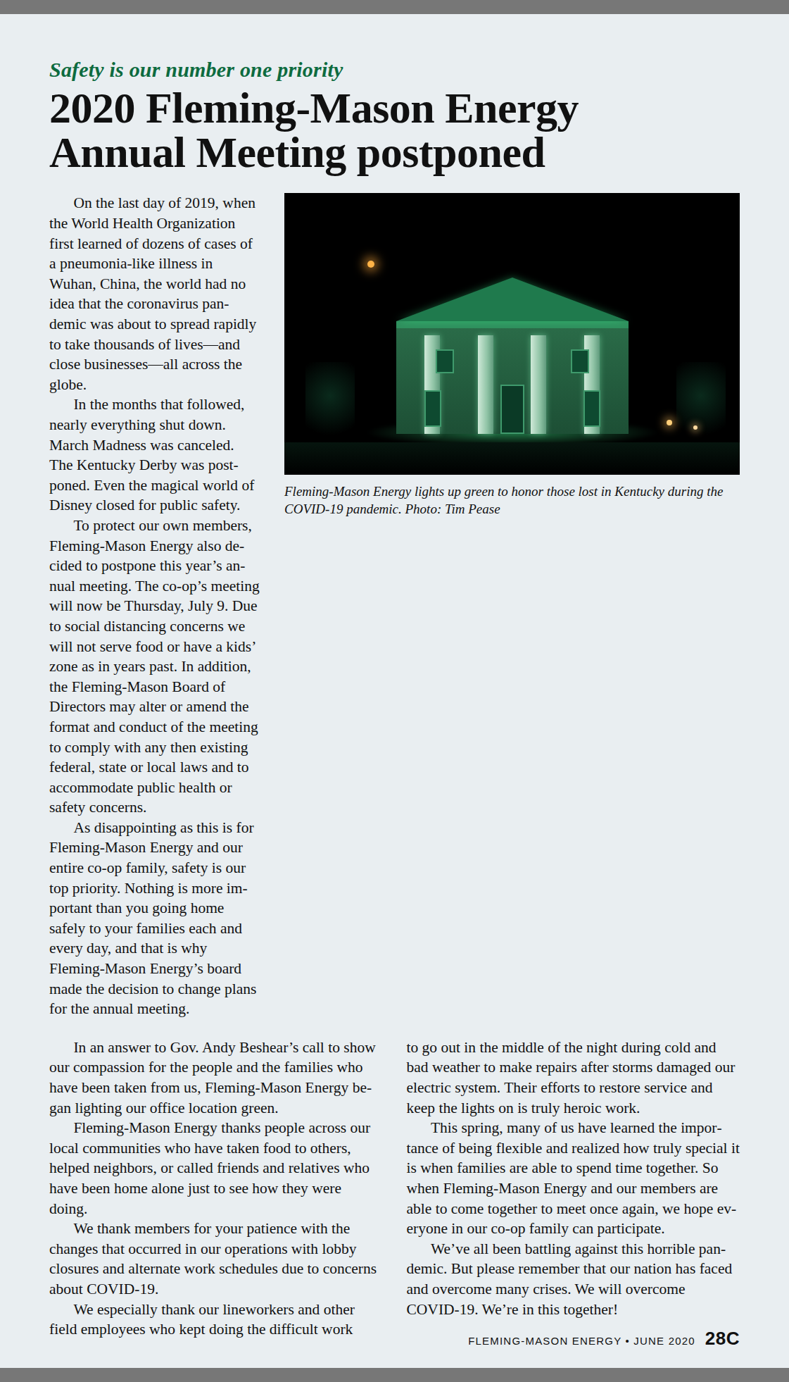Safety is our number one priority
2020 Fleming-Mason Energy
Annual Meeting postponed
On the last day of 2019, when the World Health Organization first learned of dozens of cases of a pneumonia-like illness in Wuhan, China, the world had no idea that the coronavirus pandemic was about to spread rapidly to take thousands of lives—and close businesses—all across the globe.
In the months that followed, nearly everything shut down. March Madness was canceled. The Kentucky Derby was postponed. Even the magical world of Disney closed for public safety.
To protect our own members, Fleming-Mason Energy also decided to postpone this year’s annual meeting. The co-op’s meeting will now be Thursday, July 9. Due to social distancing concerns we will not serve food or have a kids’ zone as in years past. In addition, the Fleming-Mason Board of Directors may alter or amend the format and conduct of the meeting to comply with any then existing federal, state or local laws and to accommodate public health or safety concerns.
As disappointing as this is for Fleming-Mason Energy and our entire co-op family, safety is our top priority. Nothing is more important than you going home safely to your families each and every day, and that is why Fleming-Mason Energy’s board made the decision to change plans for the annual meeting.
Fleming-Mason Energy lights up green to honor those lost in Kentucky during the COVID-19 pandemic. Photo: Tim Pease
In an answer to Gov. Andy Beshear’s call to show our compassion for the people and the families who have been taken from us, Fleming-Mason Energy began lighting our office location green.
Fleming-Mason Energy thanks people across our local communities who have taken food to others, helped neighbors, or called friends and relatives who have been home alone just to see how they were doing.
We thank members for your patience with the changes that occurred in our operations with lobby closures and alternate work schedules due to concerns about COVID-19.
We especially thank our lineworkers and other field employees who kept doing the difficult work
to go out in the middle of the night during cold and bad weather to make repairs after storms damaged our electric system. Their efforts to restore service and keep the lights on is truly heroic work.
This spring, many of us have learned the importance of being flexible and realized how truly special it is when families are able to spend time together. So when Fleming-Mason Energy and our members are able to come together to meet once again, we hope everyone in our co-op family can participate.
We’ve all been battling against this horrible pandemic. But please remember that our nation has faced and overcome many crises. We will overcome COVID-19. We’re in this together!
FLEMING-MASON ENERGY • JUNE 2020 28C